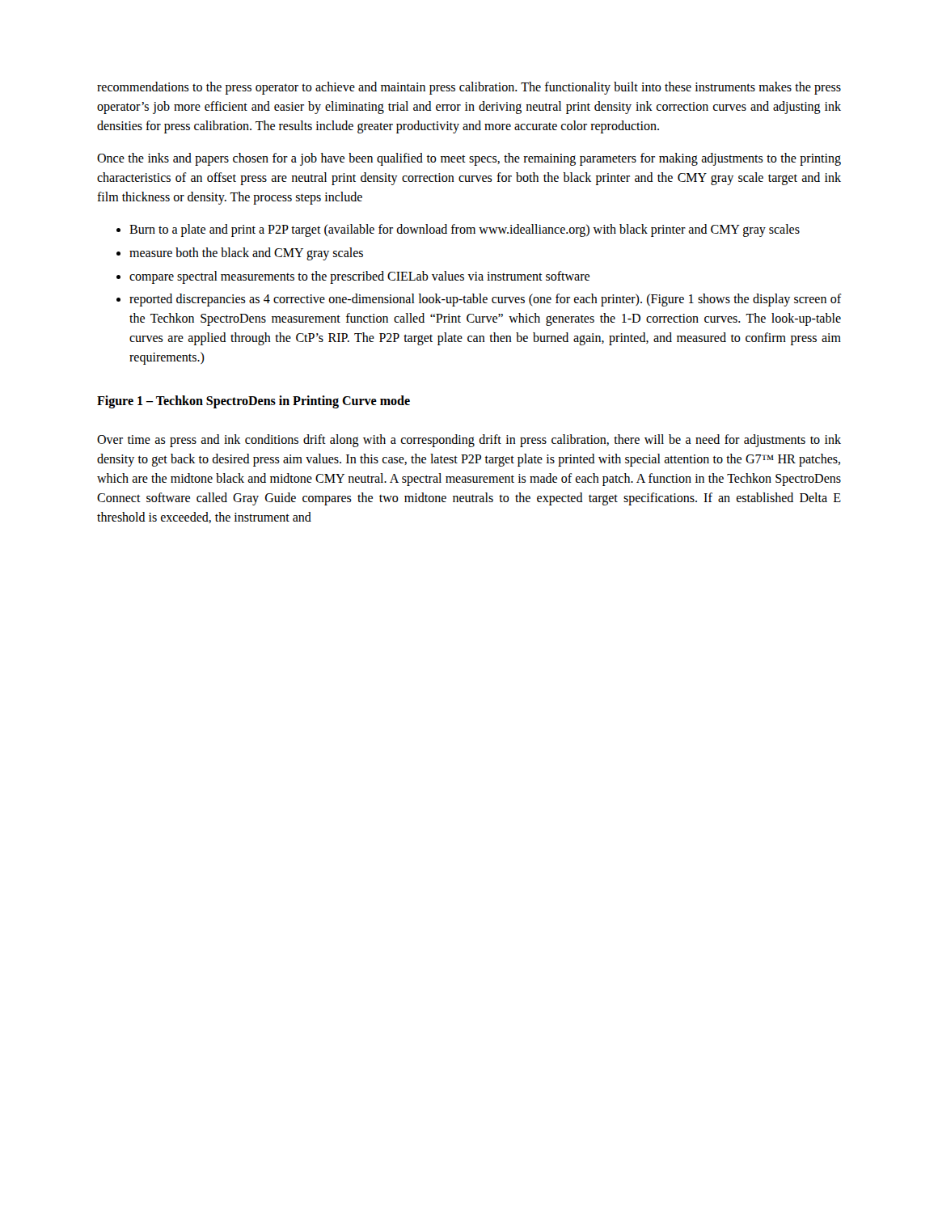recommendations to the press operator to achieve and maintain press calibration. The functionality built into these instruments makes the press operator’s job more efficient and easier by eliminating trial and error in deriving neutral print density ink correction curves and adjusting ink densities for press calibration. The results include greater productivity and more accurate color reproduction.
Once the inks and papers chosen for a job have been qualified to meet specs, the remaining parameters for making adjustments to the printing characteristics of an offset press are neutral print density correction curves for both the black printer and the CMY gray scale target and ink film thickness or density. The process steps include
Burn to a plate and print a P2P target (available for download from www.idealliance.org) with black printer and CMY gray scales
measure both the black and CMY gray scales
compare spectral measurements to the prescribed CIELab values via instrument software
reported discrepancies as 4 corrective one-dimensional look-up-table curves (one for each printer). (Figure 1 shows the display screen of the Techkon SpectroDens measurement function called “Print Curve” which generates the 1-D correction curves. The look-up-table curves are applied through the CtP’s RIP. The P2P target plate can then be burned again, printed, and measured to confirm press aim requirements.)
Figure 1 – Techkon SpectroDens in Printing Curve mode
Over time as press and ink conditions drift along with a corresponding drift in press calibration, there will be a need for adjustments to ink density to get back to desired press aim values. In this case, the latest P2P target plate is printed with special attention to the G7™ HR patches, which are the midtone black and midtone CMY neutral. A spectral measurement is made of each patch. A function in the Techkon SpectroDens Connect software called Gray Guide compares the two midtone neutrals to the expected target specifications. If an established Delta E threshold is exceeded, the instrument and